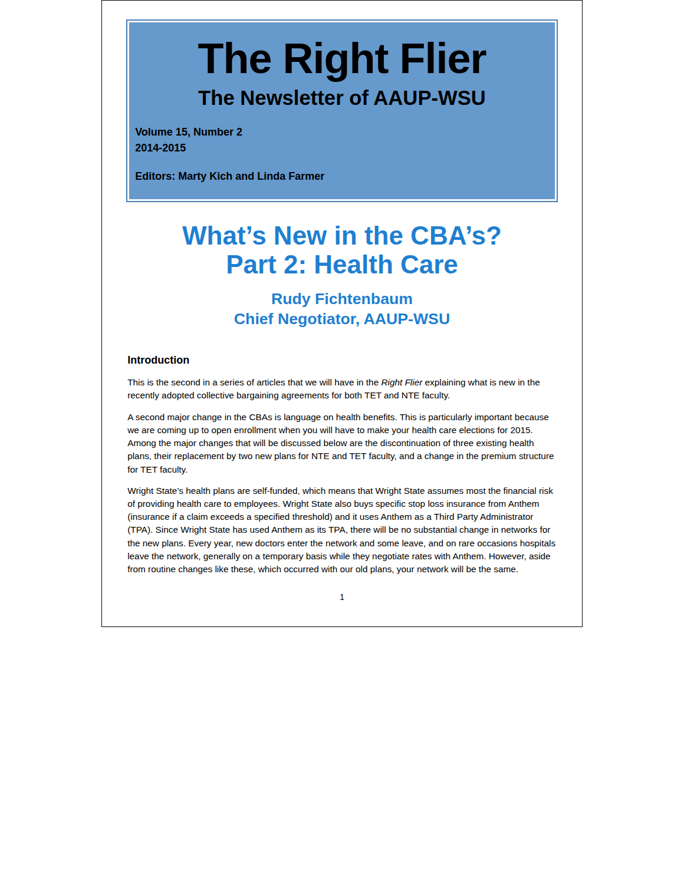The Right Flier
The Newsletter of AAUP-WSU
Volume 15, Number 2
2014-2015
Editors: Marty Kich and Linda Farmer
What’s New in the CBA’s?
Part 2: Health Care
Rudy Fichtenbaum
Chief Negotiator, AAUP-WSU
Introduction
This is the second in a series of articles that we will have in the Right Flier explaining what is new in the recently adopted collective bargaining agreements for both TET and NTE faculty.
A second major change in the CBAs is language on health benefits. This is particularly important because we are coming up to open enrollment when you will have to make your health care elections for 2015. Among the major changes that will be discussed below are the discontinuation of three existing health plans, their replacement by two new plans for NTE and TET faculty, and a change in the premium structure for TET faculty.
Wright State’s health plans are self-funded, which means that Wright State assumes most the financial risk of providing health care to employees. Wright State also buys specific stop loss insurance from Anthem (insurance if a claim exceeds a specified threshold) and it uses Anthem as a Third Party Administrator (TPA). Since Wright State has used Anthem as its TPA, there will be no substantial change in networks for the new plans. Every year, new doctors enter the network and some leave, and on rare occasions hospitals leave the network, generally on a temporary basis while they negotiate rates with Anthem. However, aside from routine changes like these, which occurred with our old plans, your network will be the same.
1